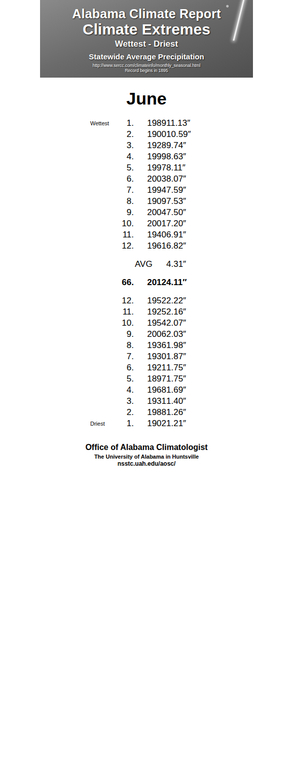Alabama Climate Report
Climate Extremes
Wettest - Driest
Statewide Average Precipitation
http://www.sercc.com/climateinfo/monthly_seasonal.html
Record begins in 1895
June
| Wettest | 1. | 1989 | 11.13″ |
| | 2. | 1900 | 10.59″ |
| | 3. | 1928 | 9.74″ |
| | 4. | 1999 | 8.63″ |
| | 5. | 1997 | 8.11″ |
| | 6. | 2003 | 8.07″ |
| | 7. | 1994 | 7.59″ |
| | 8. | 1909 | 7.53″ |
| | 9. | 2004 | 7.50″ |
| | 10. | 2001 | 7.20″ |
| | 11. | 1940 | 6.91″ |
| | 12. | 1961 | 6.82″ |
| | | AVG | 4.31″ |
| | 66. | 2012 | 4.11″ |
| | 12. | 1952 | 2.22″ |
| | 11. | 1925 | 2.16″ |
| | 10. | 1954 | 2.07″ |
| | 9. | 2006 | 2.03″ |
| | 8. | 1936 | 1.98″ |
| | 7. | 1930 | 1.87″ |
| | 6. | 1921 | 1.75″ |
| | 5. | 1897 | 1.75″ |
| | 4. | 1968 | 1.69″ |
| | 3. | 1931 | 1.40″ |
| | 2. | 1988 | 1.26″ |
| Driest | 1. | 1902 | 1.21″ |
Office of Alabama Climatologist
The University of Alabama in Huntsville
nsstc.uah.edu/aosc/